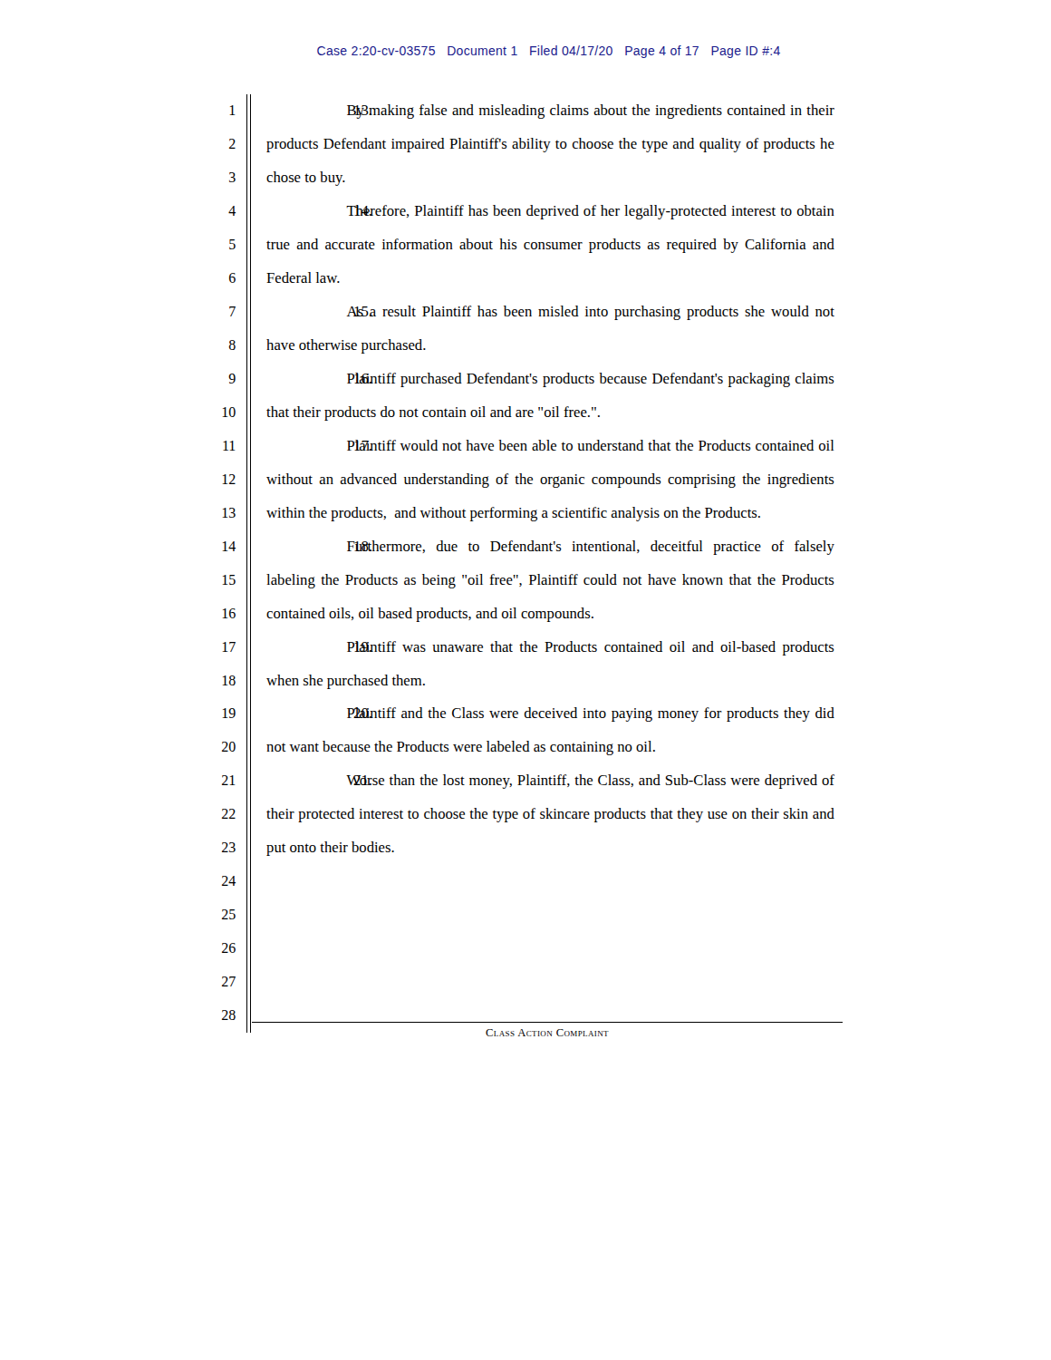Case 2:20-cv-03575 Document 1 Filed 04/17/20 Page 4 of 17 Page ID #:4
1
2
3
4
5
6
7
8
9
10
11
12
13
14
15
16
17
18
19
20
21
22
23
24
25
26
27
28
13. By making false and misleading claims about the ingredients contained in their products Defendant impaired Plaintiff's ability to choose the type and quality of products he chose to buy.
14. Therefore, Plaintiff has been deprived of her legally-protected interest to obtain true and accurate information about his consumer products as required by California and Federal law.
15. As a result Plaintiff has been misled into purchasing products she would not have otherwise purchased.
16. Plaintiff purchased Defendant's products because Defendant's packaging claims that their products do not contain oil and are "oil free.".
17. Plaintiff would not have been able to understand that the Products contained oil without an advanced understanding of the organic compounds comprising the ingredients within the products, and without performing a scientific analysis on the Products.
18. Furthermore, due to Defendant's intentional, deceitful practice of falsely labeling the Products as being "oil free", Plaintiff could not have known that the Products contained oils, oil based products, and oil compounds.
19. Plaintiff was unaware that the Products contained oil and oil-based products when she purchased them.
20. Plaintiff and the Class were deceived into paying money for products they did not want because the Products were labeled as containing no oil.
21. Worse than the lost money, Plaintiff, the Class, and Sub-Class were deprived of their protected interest to choose the type of skincare products that they use on their skin and put onto their bodies.
Class Action Complaint